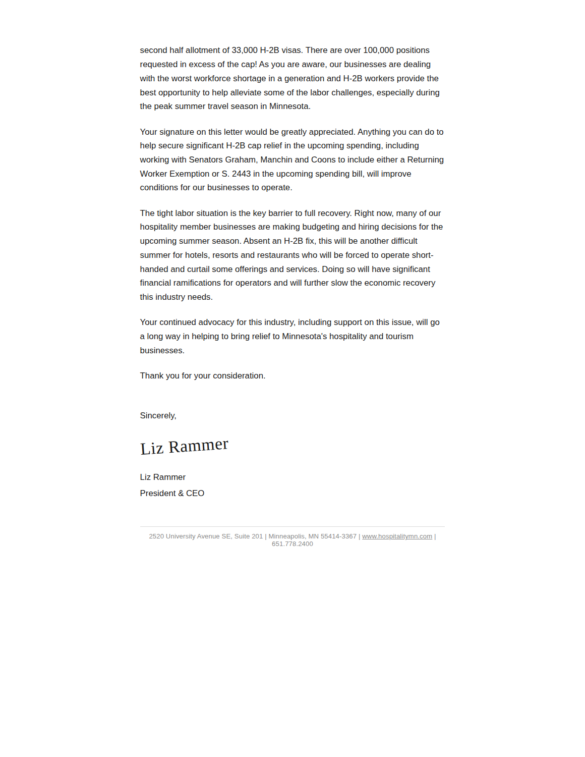second half allotment of 33,000 H-2B visas. There are over 100,000 positions requested in excess of the cap! As you are aware, our businesses are dealing with the worst workforce shortage in a generation and H-2B workers provide the best opportunity to help alleviate some of the labor challenges, especially during the peak summer travel season in Minnesota.
Your signature on this letter would be greatly appreciated. Anything you can do to help secure significant H-2B cap relief in the upcoming spending, including working with Senators Graham, Manchin and Coons to include either a Returning Worker Exemption or S. 2443 in the upcoming spending bill, will improve conditions for our businesses to operate.
The tight labor situation is the key barrier to full recovery. Right now, many of our hospitality member businesses are making budgeting and hiring decisions for the upcoming summer season. Absent an H-2B fix, this will be another difficult summer for hotels, resorts and restaurants who will be forced to operate short-handed and curtail some offerings and services. Doing so will have significant financial ramifications for operators and will further slow the economic recovery this industry needs.
Your continued advocacy for this industry, including support on this issue, will go a long way in helping to bring relief to Minnesota's hospitality and tourism businesses.
Thank you for your consideration.
Sincerely,
Liz Rammer
Liz Rammer
President & CEO
2520 University Avenue SE, Suite 201 | Minneapolis, MN 55414-3367 | www.hospitalitymn.com | 651.778.2400